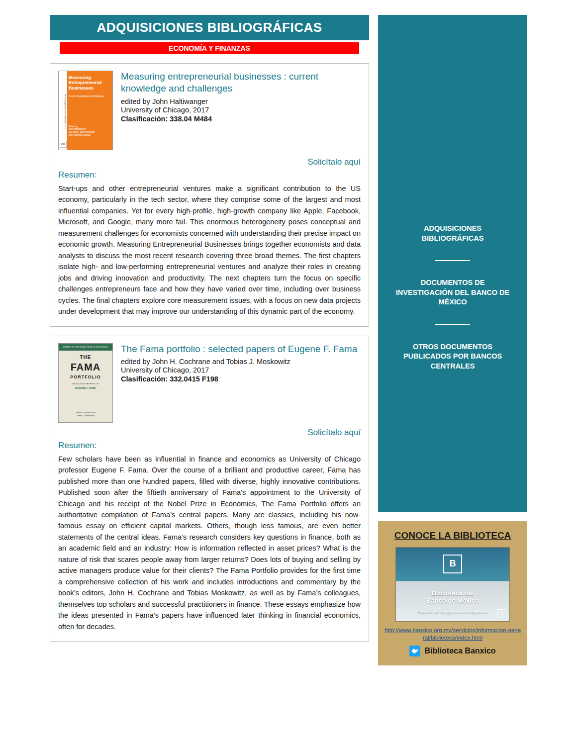ADQUISICIONES BIBLIOGRÁFICAS
ECONOMÍA Y FINANZAS
Measuring Entrepreneurial Businesses
Measuring
Entrepreneurial
Businesses
Current Knowledge and Challenges
Edited by
John Haltiwanger,
Erik Hurst, Javier Miranda,
and Antoinette Schoar
NBER
Measuring entrepreneurial businesses : current knowledge and challenges
edited by John Haltiwanger
University of Chicago, 2017
Clasificación: 338.04 M484
Solicítalo aquí
Resumen:
Start-ups and other entrepreneurial ventures make a significant contribution to the US economy, particularly in the tech sector, where they comprise some of the largest and most influential companies. Yet for every high-profile, high-growth company like Apple, Facebook, Microsoft, and Google, many more fail. This enormous heterogeneity poses conceptual and measurement challenges for economists concerned with understanding their precise impact on economic growth. Measuring Entrepreneurial Businesses brings together economists and data analysts to discuss the most recent research covering three broad themes. The first chapters isolate high- and low-performing entrepreneurial ventures and analyze their roles in creating jobs and driving innovation and productivity. The next chapters turn the focus on specific challenges entrepreneurs face and how they have varied over time, including over business cycles. The final chapters explore core measurement issues, with a focus on new data projects under development that may improve our understanding of this dynamic part of the economy.
WINNER OF THE NOBEL PRIZE IN ECONOMICS
THE
FAMA
PORTFOLIO
SELECTED PAPERS OF
EUGENE F. FAMA
John H. Cochrane and
Tobias J. Moskowitz
The Fama portfolio : selected papers of Eugene F. Fama
edited by John H. Cochrane and Tobias J. Moskowitz
University of Chicago, 2017
Clasificación: 332.0415 F198
Solicítalo aquí
Resumen:
Few scholars have been as influential in finance and economics as University of Chicago professor Eugene F. Fama. Over the course of a brilliant and productive career, Fama has published more than one hundred papers, filled with diverse, highly innovative contributions. Published soon after the fiftieth anniversary of Fama’s appointment to the University of Chicago and his receipt of the Nobel Prize in Economics, The Fama Portfolio offers an authoritative compilation of Fama’s central papers. Many are classics, including his now-famous essay on efficient capital markets. Others, though less famous, are even better statements of the central ideas. Fama’s research considers key questions in finance, both as an academic field and an industry: How is information reflected in asset prices? What is the nature of risk that scares people away from larger returns? Does lots of buying and selling by active managers produce value for their clients? The Fama Portfolio provides for the first time a comprehensive collection of his work and includes introductions and commentary by the book’s editors, John H. Cochrane and Tobias Moskowitz, as well as by Fama’s colleagues, themselves top scholars and successful practitioners in finance. These essays emphasize how the ideas presented in Fama’s papers have influenced later thinking in financial economics, often for decades.
ADQUISICIONES BIBLIOGRÁFICAS
DOCUMENTOS DE INVESTIGACIÓN DEL BANCO DE MÉXICO
OTROS DOCUMENTOS PUBLICADOS POR BANCOS CENTRALES
CONOCE LA BIBLIOTECA
B
Biblioteca del
Banco de México
Espacio de Vanguardia e Integración
B
http://www.banxico.org.mx/servicios/informacion-general/biblioteca/index.html
Biblioteca Banxico